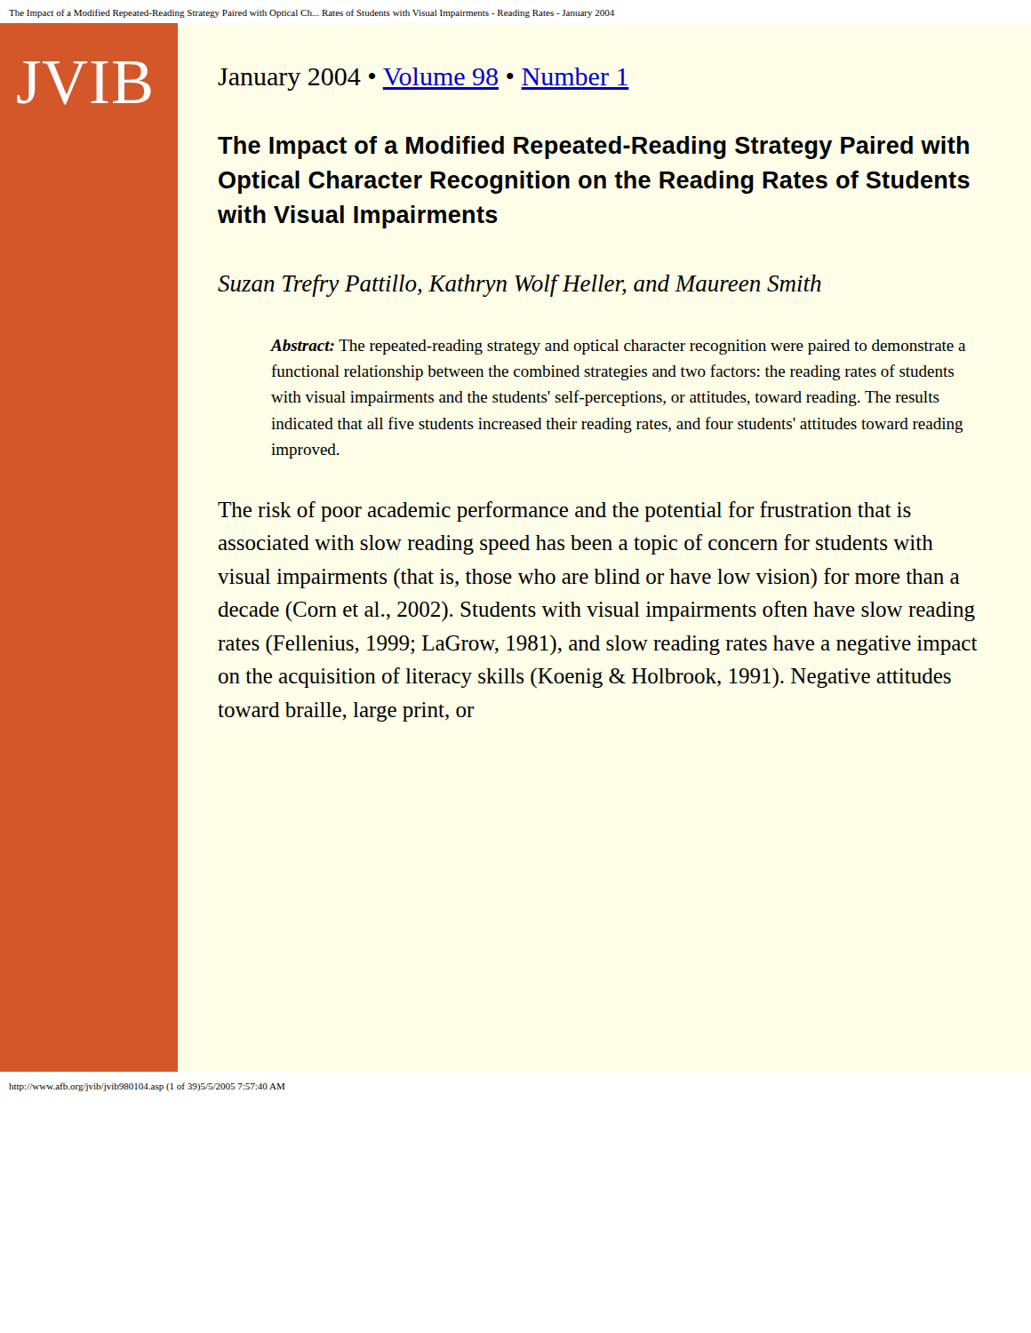The Impact of a Modified Repeated-Reading Strategy Paired with Optical Ch... Rates of Students with Visual Impairments - Reading Rates - January 2004
JVIB
January 2004 • Volume 98 • Number 1
The Impact of a Modified Repeated-Reading Strategy Paired with Optical Character Recognition on the Reading Rates of Students with Visual Impairments
Suzan Trefry Pattillo, Kathryn Wolf Heller, and Maureen Smith
Abstract: The repeated-reading strategy and optical character recognition were paired to demonstrate a functional relationship between the combined strategies and two factors: the reading rates of students with visual impairments and the students' self-perceptions, or attitudes, toward reading. The results indicated that all five students increased their reading rates, and four students' attitudes toward reading improved.
The risk of poor academic performance and the potential for frustration that is associated with slow reading speed has been a topic of concern for students with visual impairments (that is, those who are blind or have low vision) for more than a decade (Corn et al., 2002). Students with visual impairments often have slow reading rates (Fellenius, 1999; LaGrow, 1981), and slow reading rates have a negative impact on the acquisition of literacy skills (Koenig & Holbrook, 1991). Negative attitudes toward braille, large print, or
http://www.afb.org/jvib/jvib980104.asp (1 of 39)5/5/2005 7:57:40 AM